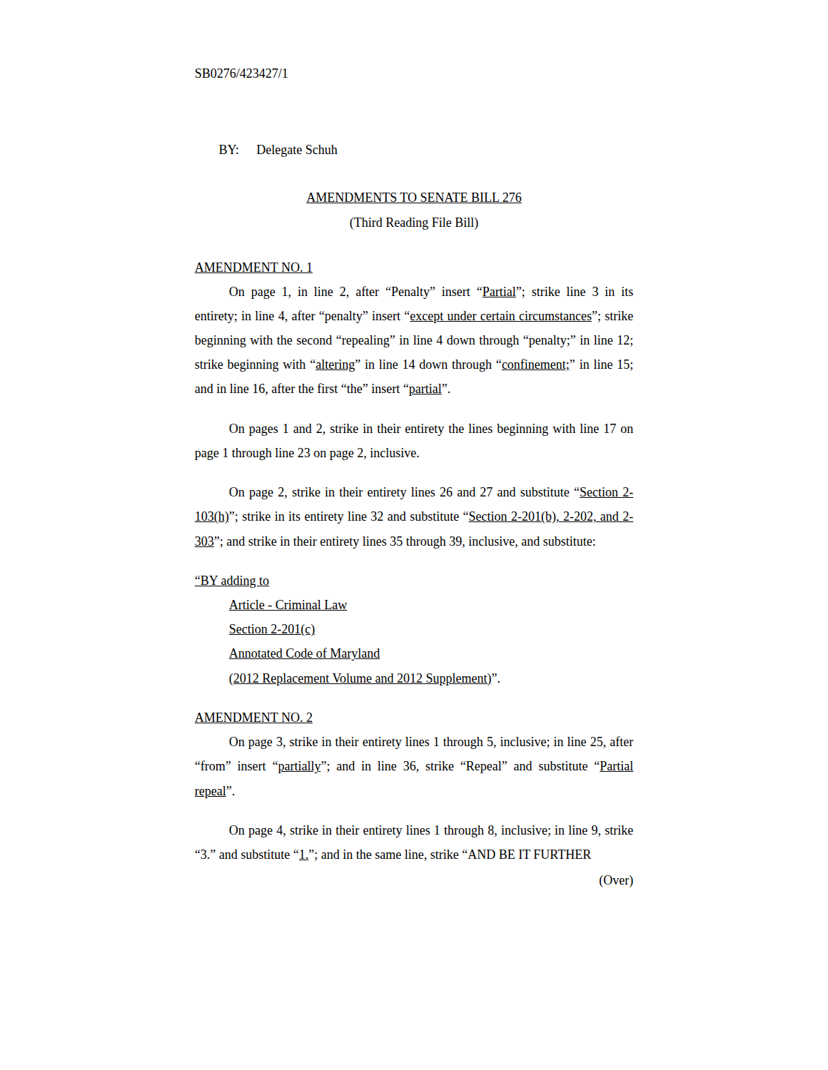SB0276/423427/1
BY: Delegate Schuh
AMENDMENTS TO SENATE BILL 276 (Third Reading File Bill)
AMENDMENT NO. 1
On page 1, in line 2, after “Penalty” insert “Partial”; strike line 3 in its entirety; in line 4, after “penalty” insert “except under certain circumstances”; strike beginning with the second “repealing” in line 4 down through “penalty;” in line 12; strike beginning with “altering” in line 14 down through “confinement;” in line 15; and in line 16, after the first “the” insert “partial”.
On pages 1 and 2, strike in their entirety the lines beginning with line 17 on page 1 through line 23 on page 2, inclusive.
On page 2, strike in their entirety lines 26 and 27 and substitute “Section 2-103(h)”; strike in its entirety line 32 and substitute “Section 2-201(b), 2-202, and 2-303”; and strike in their entirety lines 35 through 39, inclusive, and substitute:
“BY adding to
Article - Criminal Law
Section 2-201(c)
Annotated Code of Maryland
(2012 Replacement Volume and 2012 Supplement)”.
AMENDMENT NO. 2
On page 3, strike in their entirety lines 1 through 5, inclusive; in line 25, after “from” insert “partially”; and in line 36, strike “Repeal” and substitute “Partial repeal”.
On page 4, strike in their entirety lines 1 through 8, inclusive; in line 9, strike “3.” and substitute “1.”; and in the same line, strike “AND BE IT FURTHER
(Over)